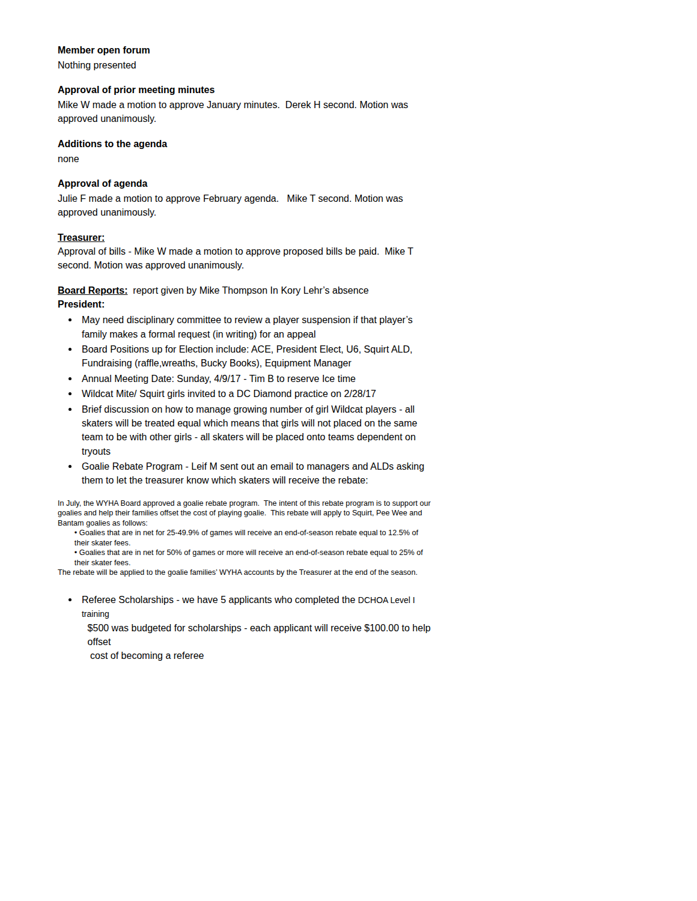Member open forum
Nothing presented
Approval of prior meeting minutes
Mike W made a motion to approve January minutes. Derek H second. Motion was approved unanimously.
Additions to the agenda
none
Approval of agenda
Julie F made a motion to approve February agenda. Mike T second. Motion was approved unanimously.
Treasurer:
Approval of bills - Mike W made a motion to approve proposed bills be paid. Mike T second. Motion was approved unanimously.
Board Reports: report given by Mike Thompson In Kory Lehr’s absence
President:
May need disciplinary committee to review a player suspension if that player’s family makes a formal request (in writing) for an appeal
Board Positions up for Election include: ACE, President Elect, U6, Squirt ALD, Fundraising (raffle,wreaths, Bucky Books), Equipment Manager
Annual Meeting Date: Sunday, 4/9/17 - Tim B to reserve Ice time
Wildcat Mite/ Squirt girls invited to a DC Diamond practice on 2/28/17
Brief discussion on how to manage growing number of girl Wildcat players - all skaters will be treated equal which means that girls will not placed on the same team to be with other girls - all skaters will be placed onto teams dependent on tryouts
Goalie Rebate Program - Leif M sent out an email to managers and ALDs asking them to let the treasurer know which skaters will receive the rebate:
In July, the WYHA Board approved a goalie rebate program. The intent of this rebate program is to support our goalies and help their families offset the cost of playing goalie. This rebate will apply to Squirt, Pee Wee and Bantam goalies as follows:
• Goalies that are in net for 25-49.9% of games will receive an end-of-season rebate equal to 12.5% of their skater fees.
• Goalies that are in net for 50% of games or more will receive an end-of-season rebate equal to 25% of their skater fees.
The rebate will be applied to the goalie families’ WYHA accounts by the Treasurer at the end of the season.
Referee Scholarships - we have 5 applicants who completed the DCHOA Level I training $500 was budgeted for scholarships - each applicant will receive $100.00 to help offset cost of becoming a referee